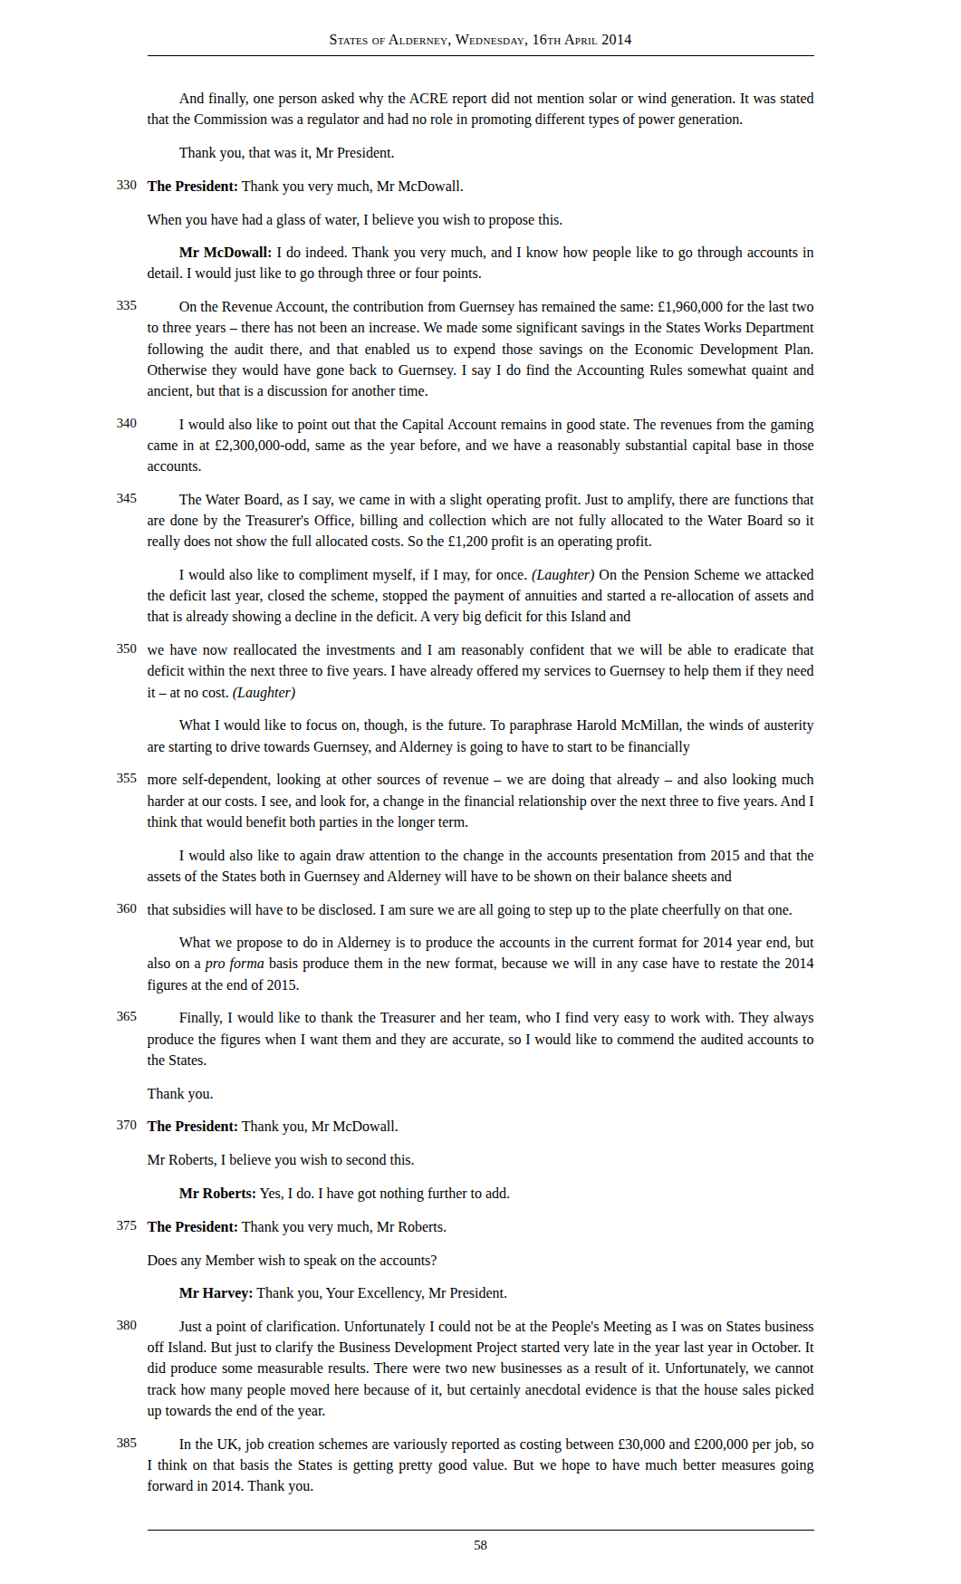States of Alderney, Wednesday, 16th April 2014
And finally, one person asked why the ACRE report did not mention solar or wind generation. It was stated that the Commission was a regulator and had no role in promoting different types of power generation.
Thank you, that was it, Mr President.
330
The President: Thank you very much, Mr McDowall.
When you have had a glass of water, I believe you wish to propose this.
Mr McDowall: I do indeed. Thank you very much, and I know how people like to go through accounts in detail. I would just like to go through three or four points.
335
On the Revenue Account, the contribution from Guernsey has remained the same: £1,960,000 for the last two to three years – there has not been an increase. We made some significant savings in the States Works Department following the audit there, and that enabled us to expend those savings on the Economic Development Plan. Otherwise they would have gone back to Guernsey. I say I do find the Accounting Rules somewhat quaint and ancient, but that is a discussion for another time.
340
I would also like to point out that the Capital Account remains in good state. The revenues from the gaming came in at £2,300,000-odd, same as the year before, and we have a reasonably substantial capital base in those accounts.
345
The Water Board, as I say, we came in with a slight operating profit. Just to amplify, there are functions that are done by the Treasurer's Office, billing and collection which are not fully allocated to the Water Board so it really does not show the full allocated costs. So the £1,200 profit is an operating profit.
I would also like to compliment myself, if I may, for once. (Laughter) On the Pension Scheme we attacked the deficit last year, closed the scheme, stopped the payment of annuities and started a re-allocation of assets and that is already showing a decline in the deficit. A very big deficit for this Island and
350
we have now reallocated the investments and I am reasonably confident that we will be able to eradicate that deficit within the next three to five years. I have already offered my services to Guernsey to help them if they need it – at no cost. (Laughter)
What I would like to focus on, though, is the future. To paraphrase Harold McMillan, the winds of austerity are starting to drive towards Guernsey, and Alderney is going to have to start to be financially
355
more self-dependent, looking at other sources of revenue – we are doing that already – and also looking much harder at our costs. I see, and look for, a change in the financial relationship over the next three to five years. And I think that would benefit both parties in the longer term.
I would also like to again draw attention to the change in the accounts presentation from 2015 and that the assets of the States both in Guernsey and Alderney will have to be shown on their balance sheets and
360
that subsidies will have to be disclosed. I am sure we are all going to step up to the plate cheerfully on that one.
What we propose to do in Alderney is to produce the accounts in the current format for 2014 year end, but also on a pro forma basis produce them in the new format, because we will in any case have to restate the 2014 figures at the end of 2015.
365
Finally, I would like to thank the Treasurer and her team, who I find very easy to work with. They always produce the figures when I want them and they are accurate, so I would like to commend the audited accounts to the States.
Thank you.
370
The President: Thank you, Mr McDowall.
Mr Roberts, I believe you wish to second this.
Mr Roberts: Yes, I do. I have got nothing further to add.
375
The President: Thank you very much, Mr Roberts.
Does any Member wish to speak on the accounts?
Mr Harvey: Thank you, Your Excellency, Mr President.
380
Just a point of clarification. Unfortunately I could not be at the People's Meeting as I was on States business off Island. But just to clarify the Business Development Project started very late in the year last year in October. It did produce some measurable results. There were two new businesses as a result of it. Unfortunately, we cannot track how many people moved here because of it, but certainly anecdotal evidence is that the house sales picked up towards the end of the year.
385
In the UK, job creation schemes are variously reported as costing between £30,000 and £200,000 per job, so I think on that basis the States is getting pretty good value. But we hope to have much better measures going forward in 2014. Thank you.
58